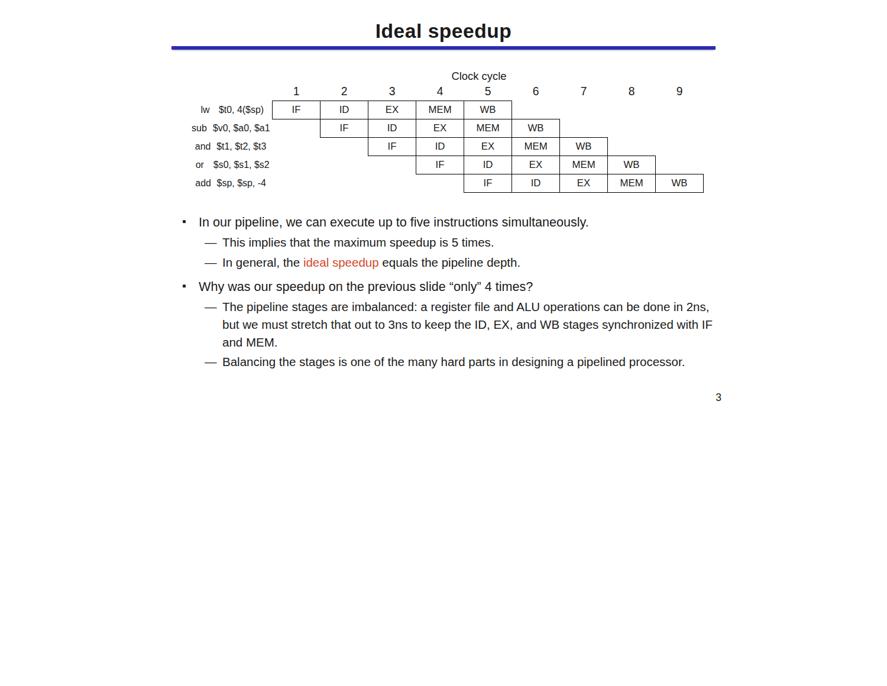Ideal speedup
Clock cycle
| | 1 | 2 | 3 | 4 | 5 | 6 | 7 | 8 | 9 |
| lw $t0, 4($sp) | IF | ID | EX | MEM | WB | | | | |
| sub $v0, $a0, $a1 | | IF | ID | EX | MEM | WB | | | |
| and $t1, $t2, $t3 | | | IF | ID | EX | MEM | WB | | |
| or $s0, $s1, $s2 | | | | IF | ID | EX | MEM | WB | |
| add $sp, $sp, -4 | | | | | IF | ID | EX | MEM | WB |
In our pipeline, we can execute up to five instructions simultaneously.
This implies that the maximum speedup is 5 times.
In general, the ideal speedup equals the pipeline depth.
Why was our speedup on the previous slide “only” 4 times?
The pipeline stages are imbalanced: a register file and ALU operations can be done in 2ns, but we must stretch that out to 3ns to keep the ID, EX, and WB stages synchronized with IF and MEM.
Balancing the stages is one of the many hard parts in designing a pipelined processor.
3